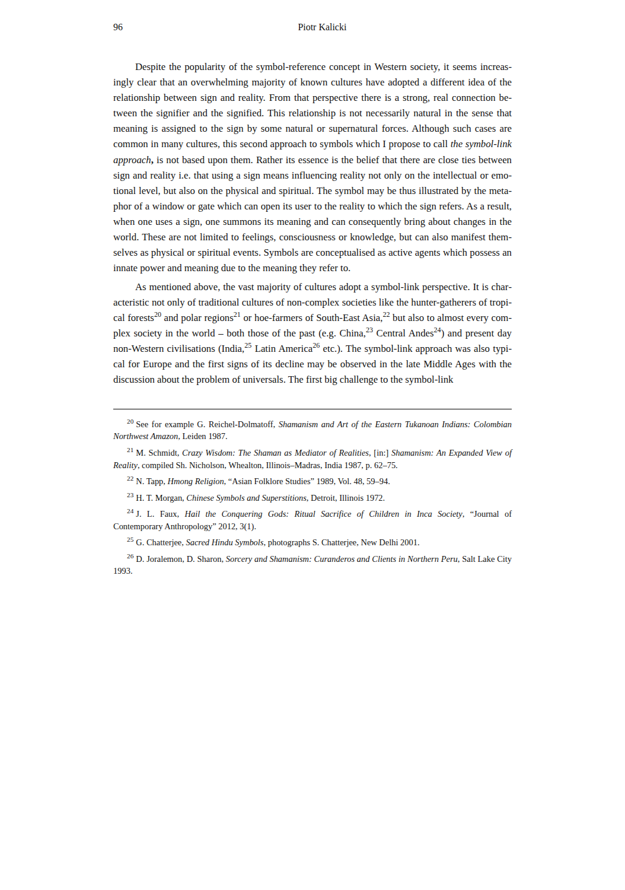96 Piotr Kalicki
Despite the popularity of the symbol-reference concept in Western society, it seems increasingly clear that an overwhelming majority of known cultures have adopted a different idea of the relationship between sign and reality. From that perspective there is a strong, real connection between the signifier and the signified. This relationship is not necessarily natural in the sense that meaning is assigned to the sign by some natural or supernatural forces. Although such cases are common in many cultures, this second approach to symbols which I propose to call the symbol-link approach, is not based upon them. Rather its essence is the belief that there are close ties between sign and reality i.e. that using a sign means influencing reality not only on the intellectual or emotional level, but also on the physical and spiritual. The symbol may be thus illustrated by the metaphor of a window or gate which can open its user to the reality to which the sign refers. As a result, when one uses a sign, one summons its meaning and can consequently bring about changes in the world. These are not limited to feelings, consciousness or knowledge, but can also manifest themselves as physical or spiritual events. Symbols are conceptualised as active agents which possess an innate power and meaning due to the meaning they refer to.
As mentioned above, the vast majority of cultures adopt a symbol-link perspective. It is characteristic not only of traditional cultures of non-complex societies like the hunter-gatherers of tropical forests20 and polar regions21 or hoe-farmers of South-East Asia,22 but also to almost every complex society in the world – both those of the past (e.g. China,23 Central Andes24) and present day non-Western civilisations (India,25 Latin America26 etc.). The symbol-link approach was also typical for Europe and the first signs of its decline may be observed in the late Middle Ages with the discussion about the problem of universals. The first big challenge to the symbol-link
See for example G. Reichel-Dolmatoff, Shamanism and Art of the Eastern Tukanoan Indians: Colombian Northwest Amazon, Leiden 1987.
M. Schmidt, Crazy Wisdom: The Shaman as Mediator of Realities, [in:] Shamanism: An Expanded View of Reality, compiled Sh. Nicholson, Whealton, Illinois–Madras, India 1987, p. 62–75.
N. Tapp, Hmong Religion, “Asian Folklore Studies” 1989, Vol. 48, 59–94.
H. T. Morgan, Chinese Symbols and Superstitions, Detroit, Illinois 1972.
J. L. Faux, Hail the Conquering Gods: Ritual Sacrifice of Children in Inca Society, “Journal of Contemporary Anthropology” 2012, 3(1).
G. Chatterjee, Sacred Hindu Symbols, photographs S. Chatterjee, New Delhi 2001.
D. Joralemon, D. Sharon, Sorcery and Shamanism: Curanderos and Clients in Northern Peru, Salt Lake City 1993.